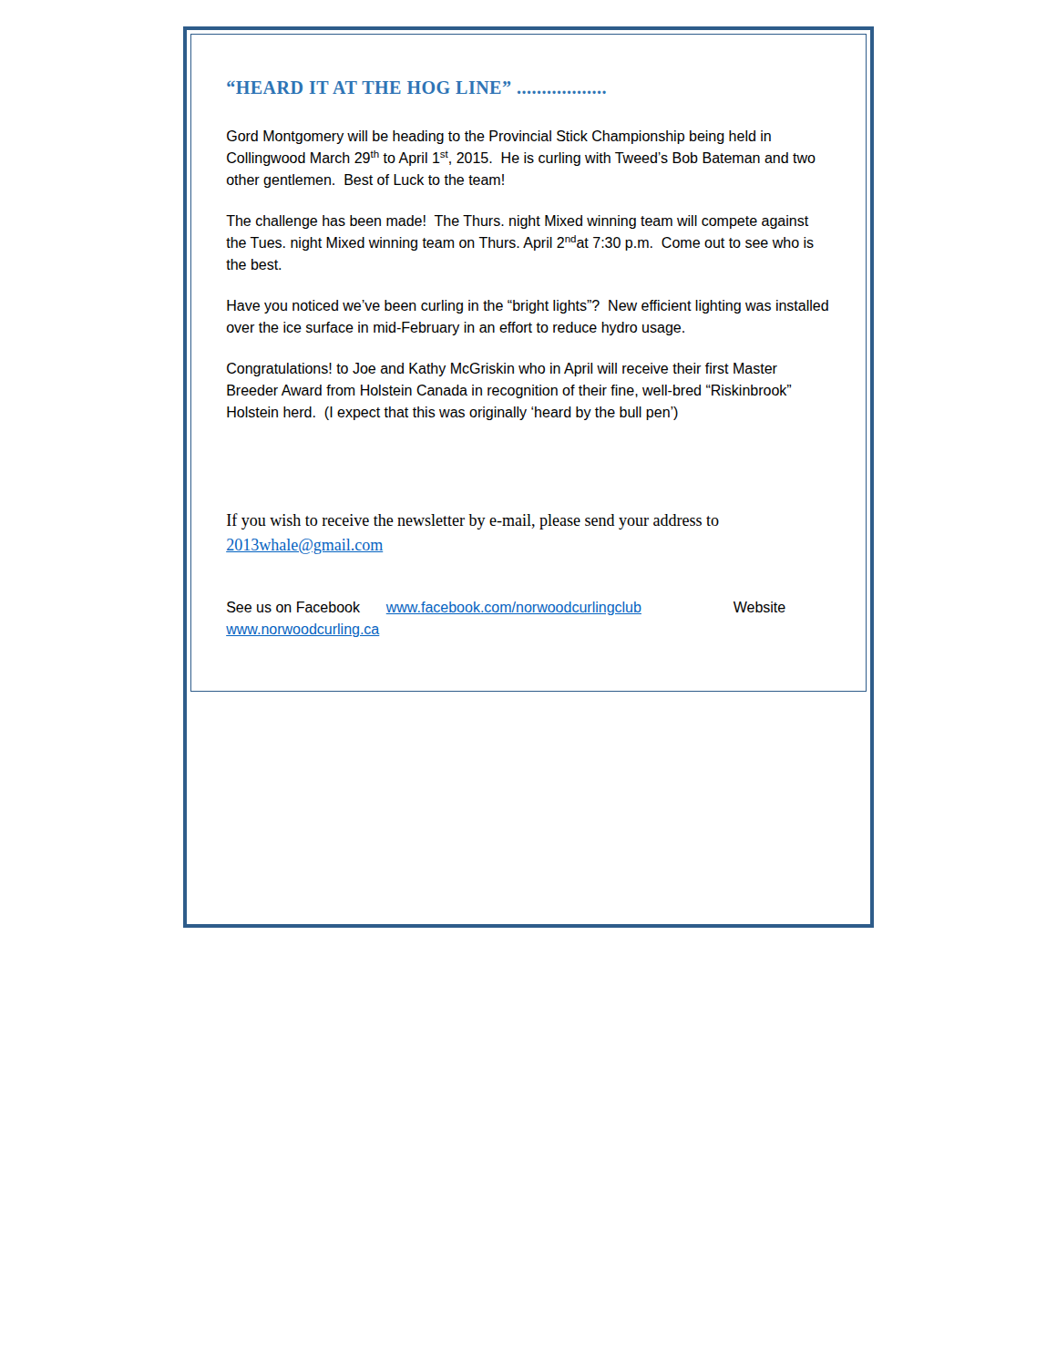“HEARD IT AT THE HOG LINE” ..................
Gord Montgomery will be heading to the Provincial Stick Championship being held in Collingwood March 29th to April 1st, 2015. He is curling with Tweed’s Bob Bateman and two other gentlemen. Best of Luck to the team!
The challenge has been made! The Thurs. night Mixed winning team will compete against the Tues. night Mixed winning team on Thurs. April 2ndat 7:30 p.m. Come out to see who is the best.
Have you noticed we’ve been curling in the “bright lights”? New efficient lighting was installed over the ice surface in mid-February in an effort to reduce hydro usage.
Congratulations! to Joe and Kathy McGriskin who in April will receive their first Master Breeder Award from Holstein Canada in recognition of their fine, well-bred “Riskinbrook” Holstein herd. (I expect that this was originally ‘heard by the bull pen’)
If you wish to receive the newsletter by e-mail, please send your address to 2013whale@gmail.com
See us on Facebook www.facebook.com/norwoodcurlingclub Website www.norwoodcurling.ca